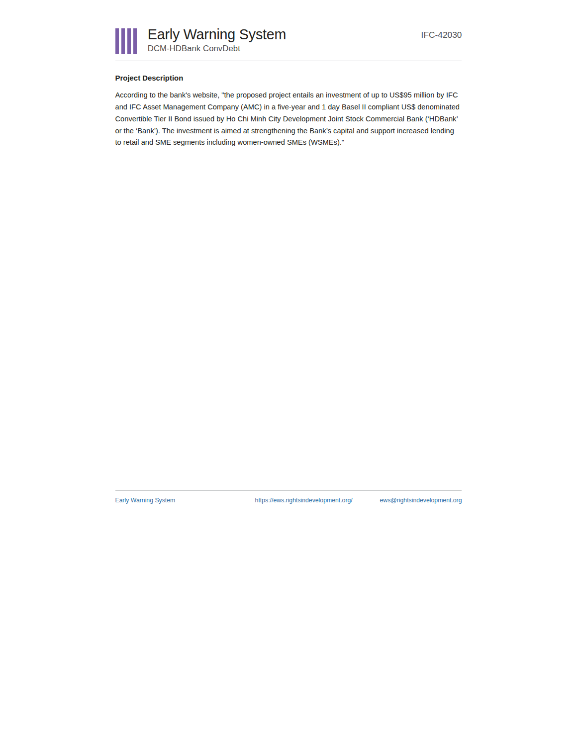Early Warning System
DCM-HDBank ConvDebt
IFC-42030
Project Description
According to the bank's website, "the proposed project entails an investment of up to US$95 million by IFC and IFC Asset Management Company (AMC) in a five-year and 1 day Basel II compliant US$ denominated Convertible Tier II Bond issued by Ho Chi Minh City Development Joint Stock Commercial Bank (‘HDBank’ or the ‘Bank’). The investment is aimed at strengthening the Bank’s capital and support increased lending to retail and SME segments including women-owned SMEs (WSMEs)."
Early Warning System
https://ews.rightsindevelopment.org/
ews@rightsindevelopment.org